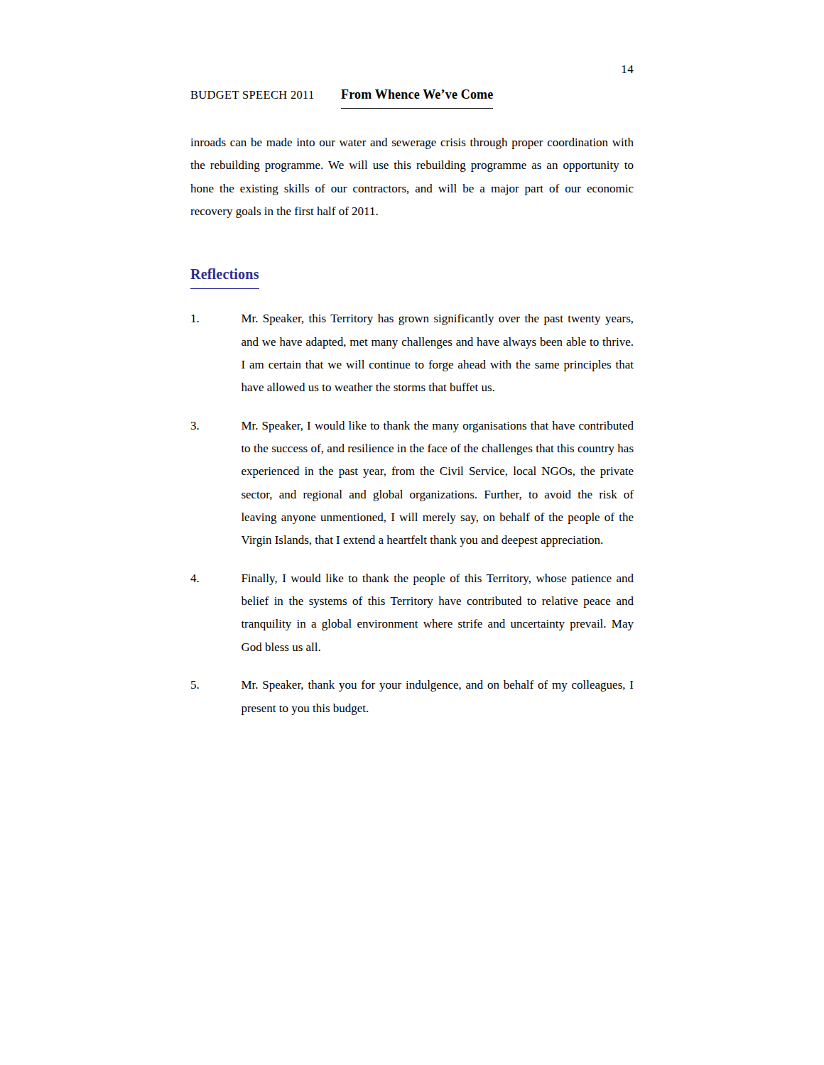14
BUDGET SPEECH 2011 From Whence We’ve Come
inroads can be made into our water and sewerage crisis through proper coordination with the rebuilding programme. We will use this rebuilding programme as an opportunity to hone the existing skills of our contractors, and will be a major part of our economic recovery goals in the first half of 2011.
Reflections
1. Mr. Speaker, this Territory has grown significantly over the past twenty years, and we have adapted, met many challenges and have always been able to thrive. I am certain that we will continue to forge ahead with the same principles that have allowed us to weather the storms that buffet us.
3. Mr. Speaker, I would like to thank the many organisations that have contributed to the success of, and resilience in the face of the challenges that this country has experienced in the past year, from the Civil Service, local NGOs, the private sector, and regional and global organizations. Further, to avoid the risk of leaving anyone unmentioned, I will merely say, on behalf of the people of the Virgin Islands, that I extend a heartfelt thank you and deepest appreciation.
4. Finally, I would like to thank the people of this Territory, whose patience and belief in the systems of this Territory have contributed to relative peace and tranquility in a global environment where strife and uncertainty prevail. May God bless us all.
5. Mr. Speaker, thank you for your indulgence, and on behalf of my colleagues, I present to you this budget.